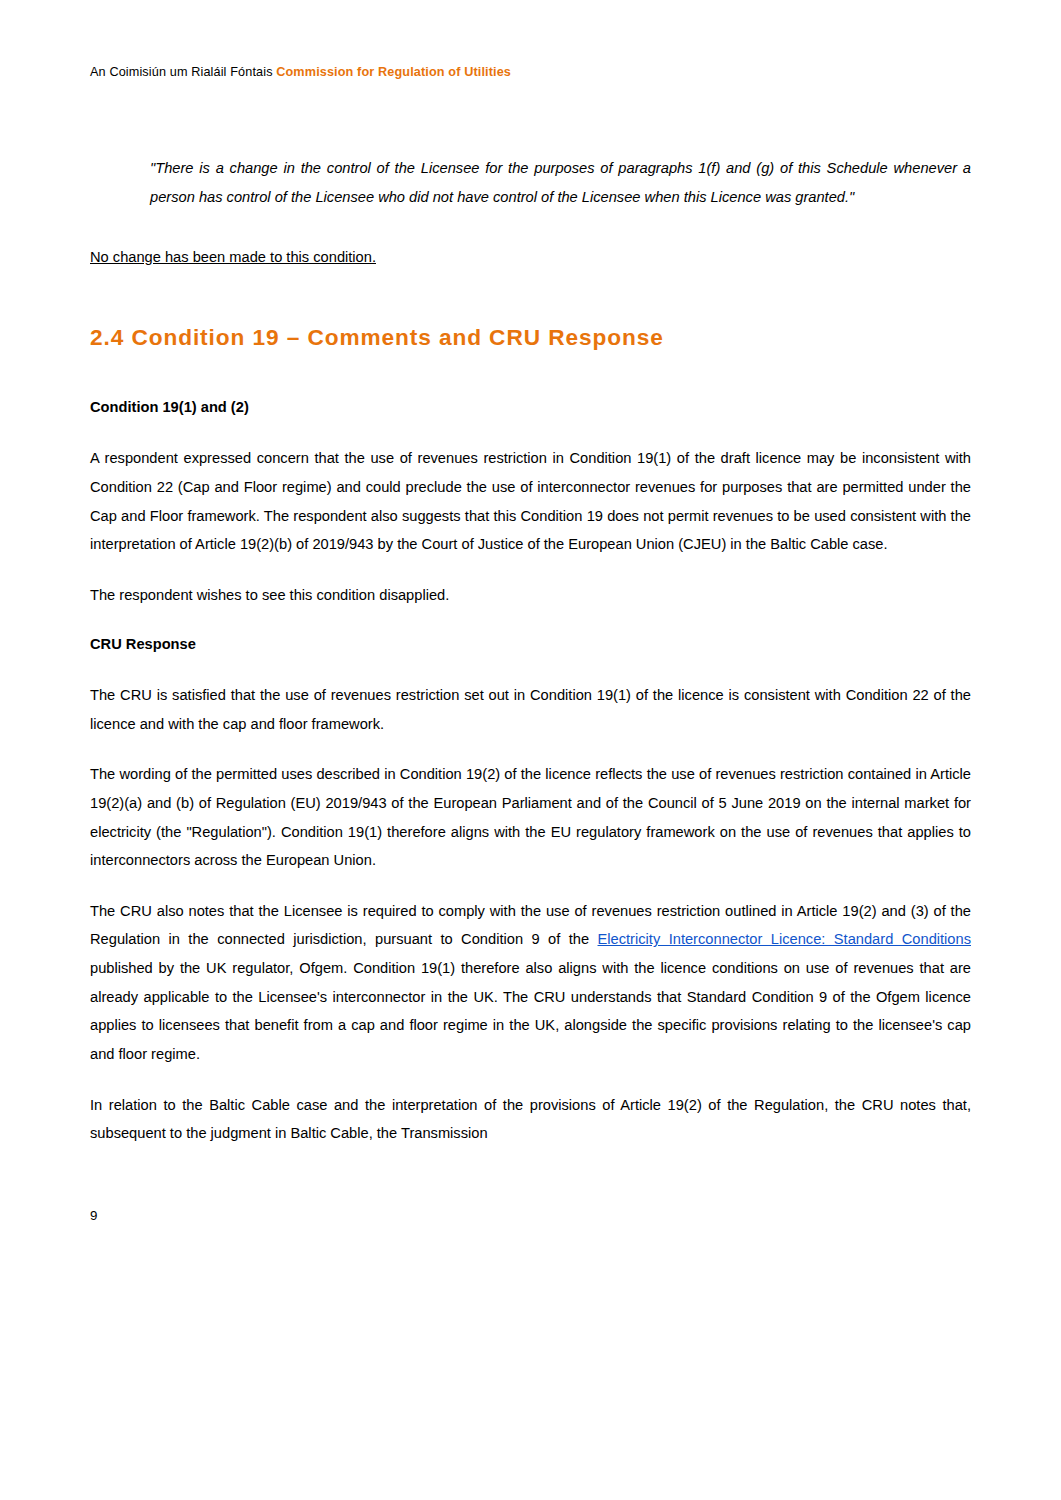An Coimisiún um Rialáil Fóntais Commission for Regulation of Utilities
"There is a change in the control of the Licensee for the purposes of paragraphs 1(f) and (g) of this Schedule whenever a person has control of the Licensee who did not have control of the Licensee when this Licence was granted."
No change has been made to this condition.
2.4 Condition 19 – Comments and CRU Response
Condition 19(1) and (2)
A respondent expressed concern that the use of revenues restriction in Condition 19(1) of the draft licence may be inconsistent with Condition 22 (Cap and Floor regime) and could preclude the use of interconnector revenues for purposes that are permitted under the Cap and Floor framework. The respondent also suggests that this Condition 19 does not permit revenues to be used consistent with the interpretation of Article 19(2)(b) of 2019/943 by the Court of Justice of the European Union (CJEU) in the Baltic Cable case.
The respondent wishes to see this condition disapplied.
CRU Response
The CRU is satisfied that the use of revenues restriction set out in Condition 19(1) of the licence is consistent with Condition 22 of the licence and with the cap and floor framework.
The wording of the permitted uses described in Condition 19(2) of the licence reflects the use of revenues restriction contained in Article 19(2)(a) and (b) of Regulation (EU) 2019/943 of the European Parliament and of the Council of 5 June 2019 on the internal market for electricity (the "Regulation"). Condition 19(1) therefore aligns with the EU regulatory framework on the use of revenues that applies to interconnectors across the European Union.
The CRU also notes that the Licensee is required to comply with the use of revenues restriction outlined in Article 19(2) and (3) of the Regulation in the connected jurisdiction, pursuant to Condition 9 of the Electricity Interconnector Licence: Standard Conditions published by the UK regulator, Ofgem. Condition 19(1) therefore also aligns with the licence conditions on use of revenues that are already applicable to the Licensee's interconnector in the UK. The CRU understands that Standard Condition 9 of the Ofgem licence applies to licensees that benefit from a cap and floor regime in the UK, alongside the specific provisions relating to the licensee's cap and floor regime.
In relation to the Baltic Cable case and the interpretation of the provisions of Article 19(2) of the Regulation, the CRU notes that, subsequent to the judgment in Baltic Cable, the Transmission
9